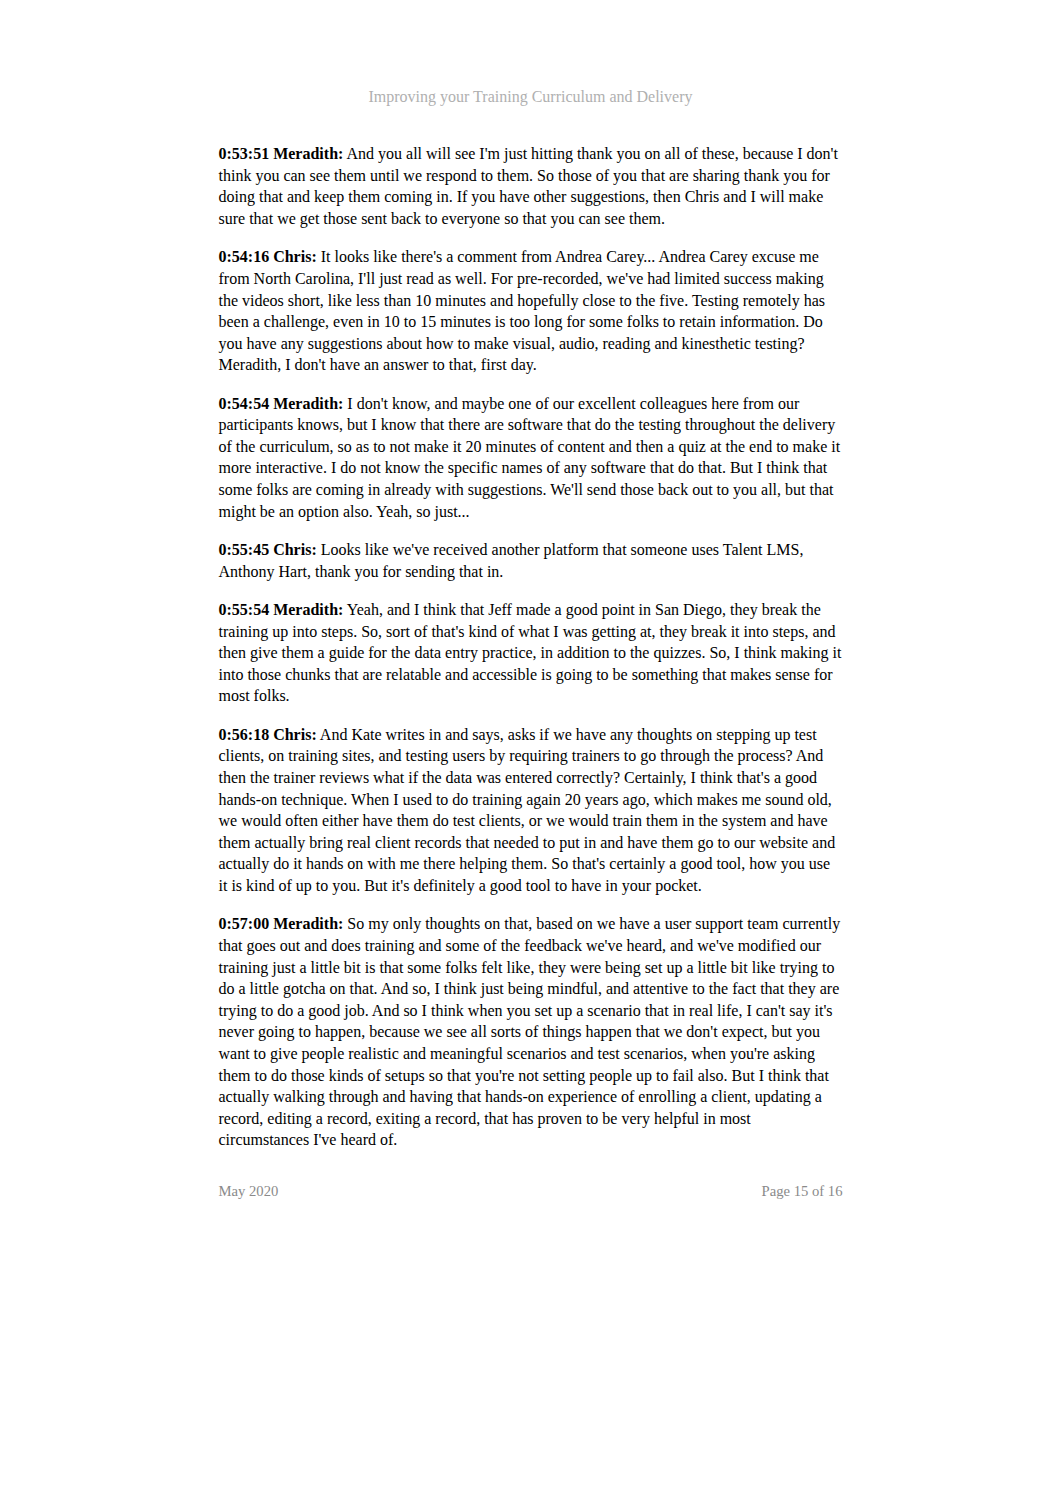Improving your Training Curriculum and Delivery
0:53:51 Meradith: And you all will see I'm just hitting thank you on all of these, because I don't think you can see them until we respond to them. So those of you that are sharing thank you for doing that and keep them coming in. If you have other suggestions, then Chris and I will make sure that we get those sent back to everyone so that you can see them.
0:54:16 Chris: It looks like there's a comment from Andrea Carey... Andrea Carey excuse me from North Carolina, I'll just read as well. For pre-recorded, we've had limited success making the videos short, like less than 10 minutes and hopefully close to the five. Testing remotely has been a challenge, even in 10 to 15 minutes is too long for some folks to retain information. Do you have any suggestions about how to make visual, audio, reading and kinesthetic testing? Meradith, I don't have an answer to that, first day.
0:54:54 Meradith: I don't know, and maybe one of our excellent colleagues here from our participants knows, but I know that there are software that do the testing throughout the delivery of the curriculum, so as to not make it 20 minutes of content and then a quiz at the end to make it more interactive. I do not know the specific names of any software that do that. But I think that some folks are coming in already with suggestions. We'll send those back out to you all, but that might be an option also. Yeah, so just...
0:55:45 Chris: Looks like we've received another platform that someone uses Talent LMS, Anthony Hart, thank you for sending that in.
0:55:54 Meradith: Yeah, and I think that Jeff made a good point in San Diego, they break the training up into steps. So, sort of that's kind of what I was getting at, they break it into steps, and then give them a guide for the data entry practice, in addition to the quizzes. So, I think making it into those chunks that are relatable and accessible is going to be something that makes sense for most folks.
0:56:18 Chris: And Kate writes in and says, asks if we have any thoughts on stepping up test clients, on training sites, and testing users by requiring trainers to go through the process? And then the trainer reviews what if the data was entered correctly? Certainly, I think that's a good hands-on technique. When I used to do training again 20 years ago, which makes me sound old, we would often either have them do test clients, or we would train them in the system and have them actually bring real client records that needed to put in and have them go to our website and actually do it hands on with me there helping them. So that's certainly a good tool, how you use it is kind of up to you. But it's definitely a good tool to have in your pocket.
0:57:00 Meradith: So my only thoughts on that, based on we have a user support team currently that goes out and does training and some of the feedback we've heard, and we've modified our training just a little bit is that some folks felt like, they were being set up a little bit like trying to do a little gotcha on that. And so, I think just being mindful, and attentive to the fact that they are trying to do a good job. And so I think when you set up a scenario that in real life, I can't say it's never going to happen, because we see all sorts of things happen that we don't expect, but you want to give people realistic and meaningful scenarios and test scenarios, when you're asking them to do those kinds of setups so that you're not setting people up to fail also. But I think that actually walking through and having that hands-on experience of enrolling a client, updating a record, editing a record, exiting a record, that has proven to be very helpful in most circumstances I've heard of.
May 2020 Page 15 of 16